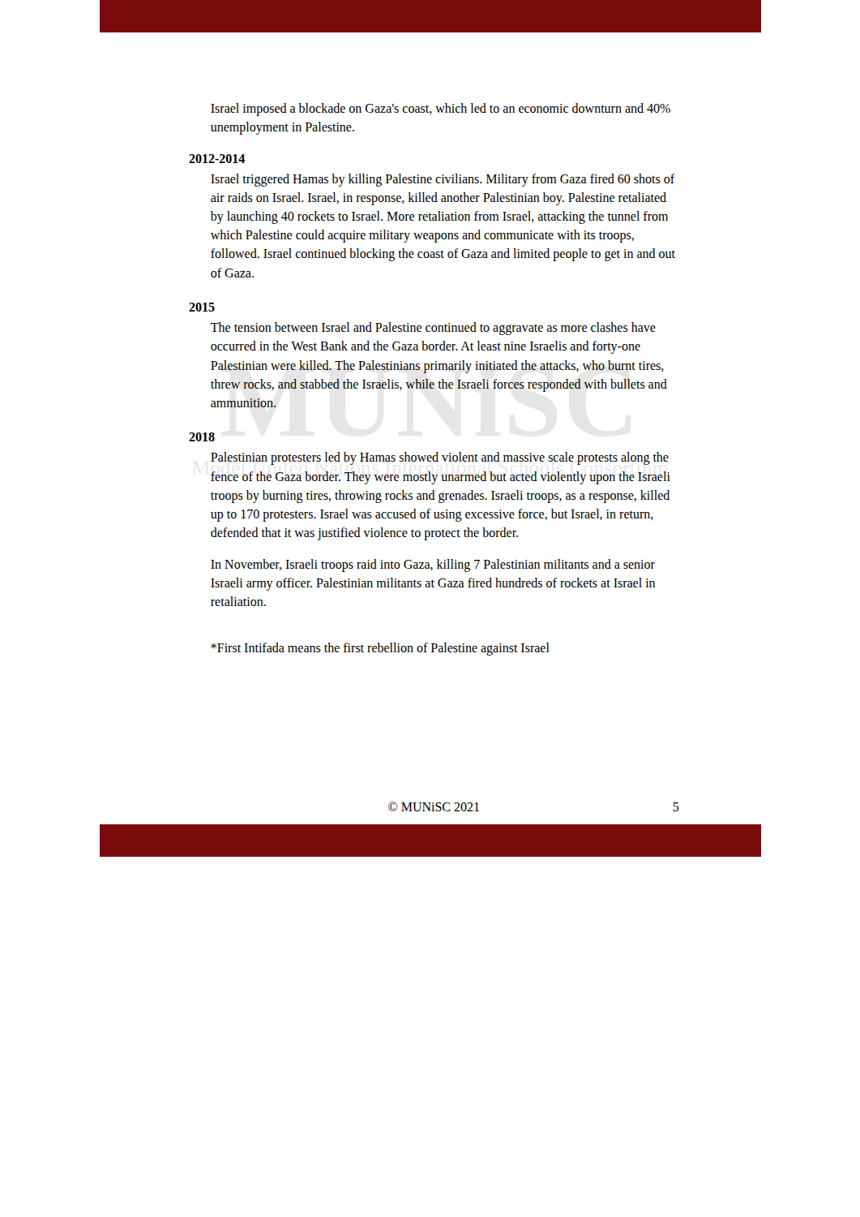MUNiSC
Model United Nations International Schools Consortium
Israel imposed a blockade on Gaza's coast, which led to an economic downturn and 40% unemployment in Palestine.
2012-2014
Israel triggered Hamas by killing Palestine civilians. Military from Gaza fired 60 shots of air raids on Israel. Israel, in response, killed another Palestinian boy. Palestine retaliated by launching 40 rockets to Israel. More retaliation from Israel, attacking the tunnel from which Palestine could acquire military weapons and communicate with its troops, followed. Israel continued blocking the coast of Gaza and limited people to get in and out of Gaza.
2015
The tension between Israel and Palestine continued to aggravate as more clashes have occurred in the West Bank and the Gaza border. At least nine Israelis and forty-one Palestinian were killed. The Palestinians primarily initiated the attacks, who burnt tires, threw rocks, and stabbed the Israelis, while the Israeli forces responded with bullets and ammunition.
2018
Palestinian protesters led by Hamas showed violent and massive scale protests along the fence of the Gaza border. They were mostly unarmed but acted violently upon the Israeli troops by burning tires, throwing rocks and grenades. Israeli troops, as a response, killed up to 170 protesters. Israel was accused of using excessive force, but Israel, in return, defended that it was justified violence to protect the border.
In November, Israeli troops raid into Gaza, killing 7 Palestinian militants and a senior Israeli army officer. Palestinian militants at Gaza fired hundreds of rockets at Israel in retaliation.
*First Intifada means the first rebellion of Palestine against Israel
© MUNiSC 2021
5